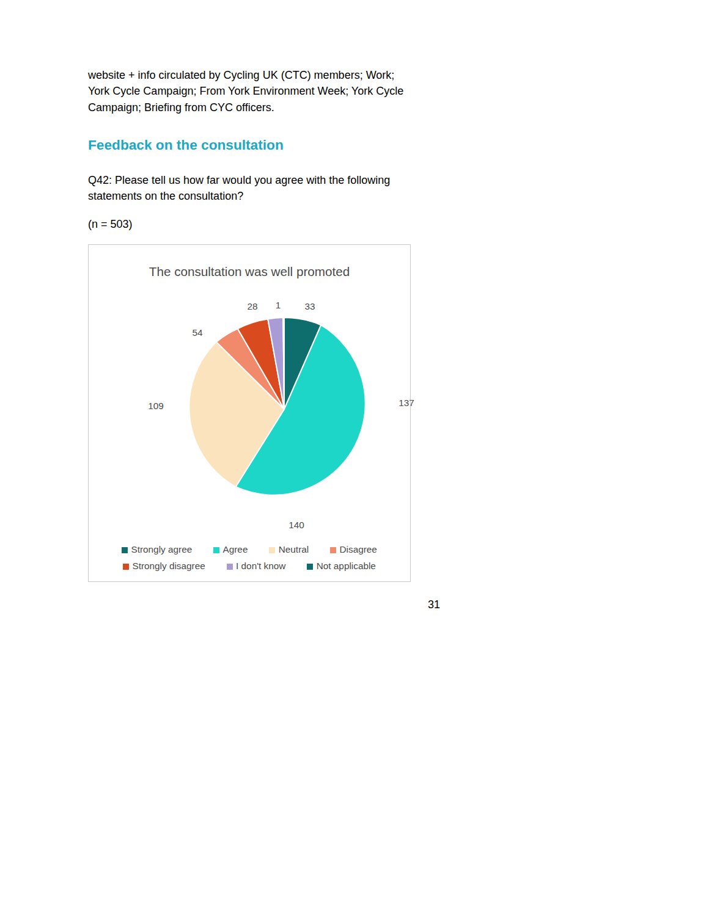website + info circulated by Cycling UK (CTC) members; Work; York Cycle Campaign; From York Environment Week; York Cycle Campaign; Briefing from CYC officers.
Feedback on the consultation
Q42: Please tell us how far would you agree with the following statements on the consultation?
(n = 503)
The consultation was well promoted
Pie centered at (310,205), radius 150. Slices start at 12 o'clock going clockwise. Values: Strongly agree 33, Agree 137, Neutral 140, Disagree 109, Strongly disagree 54, I don't know 28, Not applicable 1. Total 502 33 1 28 54 109 140 137
Strongly agree Agree Neutral Disagree
Strongly disagree I don't know Not applicable
31